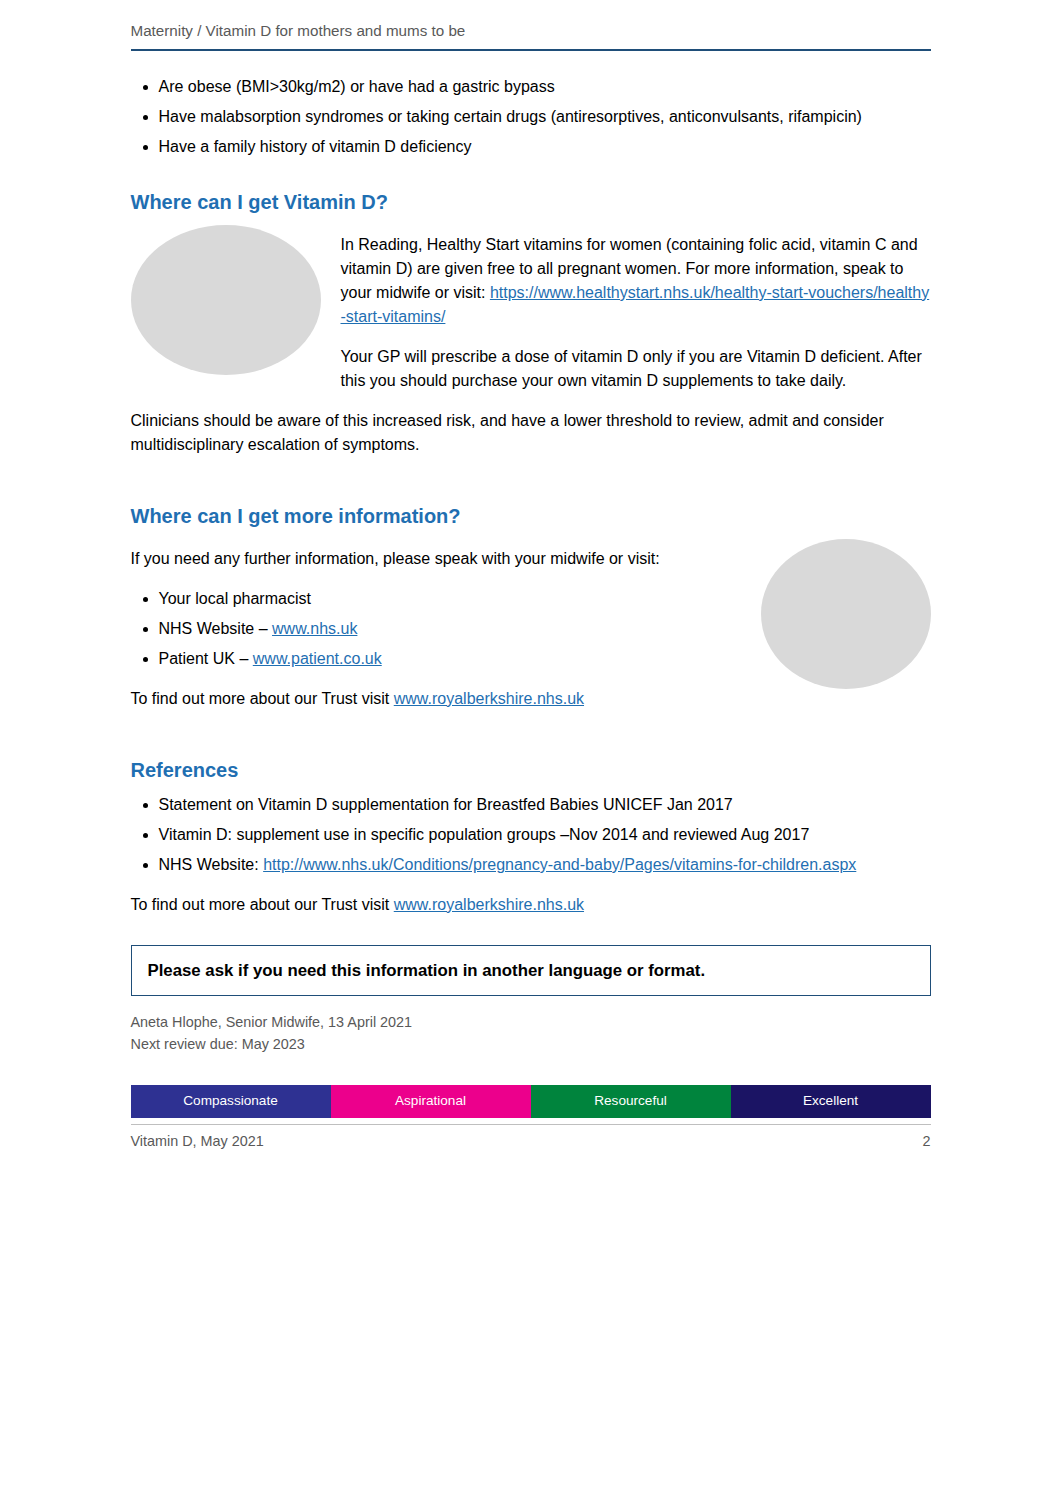Maternity / Vitamin D for mothers and mums to be
Are obese (BMI>30kg/m2) or have had a gastric bypass
Have malabsorption syndromes or taking certain drugs (antiresorptives, anticonvulsants, rifampicin)
Have a family history of vitamin D deficiency
Where can I get Vitamin D?
In Reading, Healthy Start vitamins for women (containing folic acid, vitamin C and vitamin D) are given free to all pregnant women. For more information, speak to your midwife or visit: https://www.healthystart.nhs.uk/healthy-start-vouchers/healthy-start-vitamins/
Your GP will prescribe a dose of vitamin D only if you are Vitamin D deficient. After this you should purchase your own vitamin D supplements to take daily.
Clinicians should be aware of this increased risk, and have a lower threshold to review, admit and consider multidisciplinary escalation of symptoms.
Where can I get more information?
If you need any further information, please speak with your midwife or visit:
Your local pharmacist
NHS Website – www.nhs.uk
Patient UK – www.patient.co.uk
To find out more about our Trust visit www.royalberkshire.nhs.uk
References
Statement on Vitamin D supplementation for Breastfed Babies UNICEF Jan 2017
Vitamin D: supplement use in specific population groups –Nov 2014 and reviewed Aug 2017
NHS Website: http://www.nhs.uk/Conditions/pregnancy-and-baby/Pages/vitamins-for-children.aspx
To find out more about our Trust visit www.royalberkshire.nhs.uk
Please ask if you need this information in another language or format.
Aneta Hlophe, Senior Midwife, 13 April 2021
Next review due: May 2023
Compassionate
Aspirational
Resourceful
Excellent
Vitamin D, May 2021 2